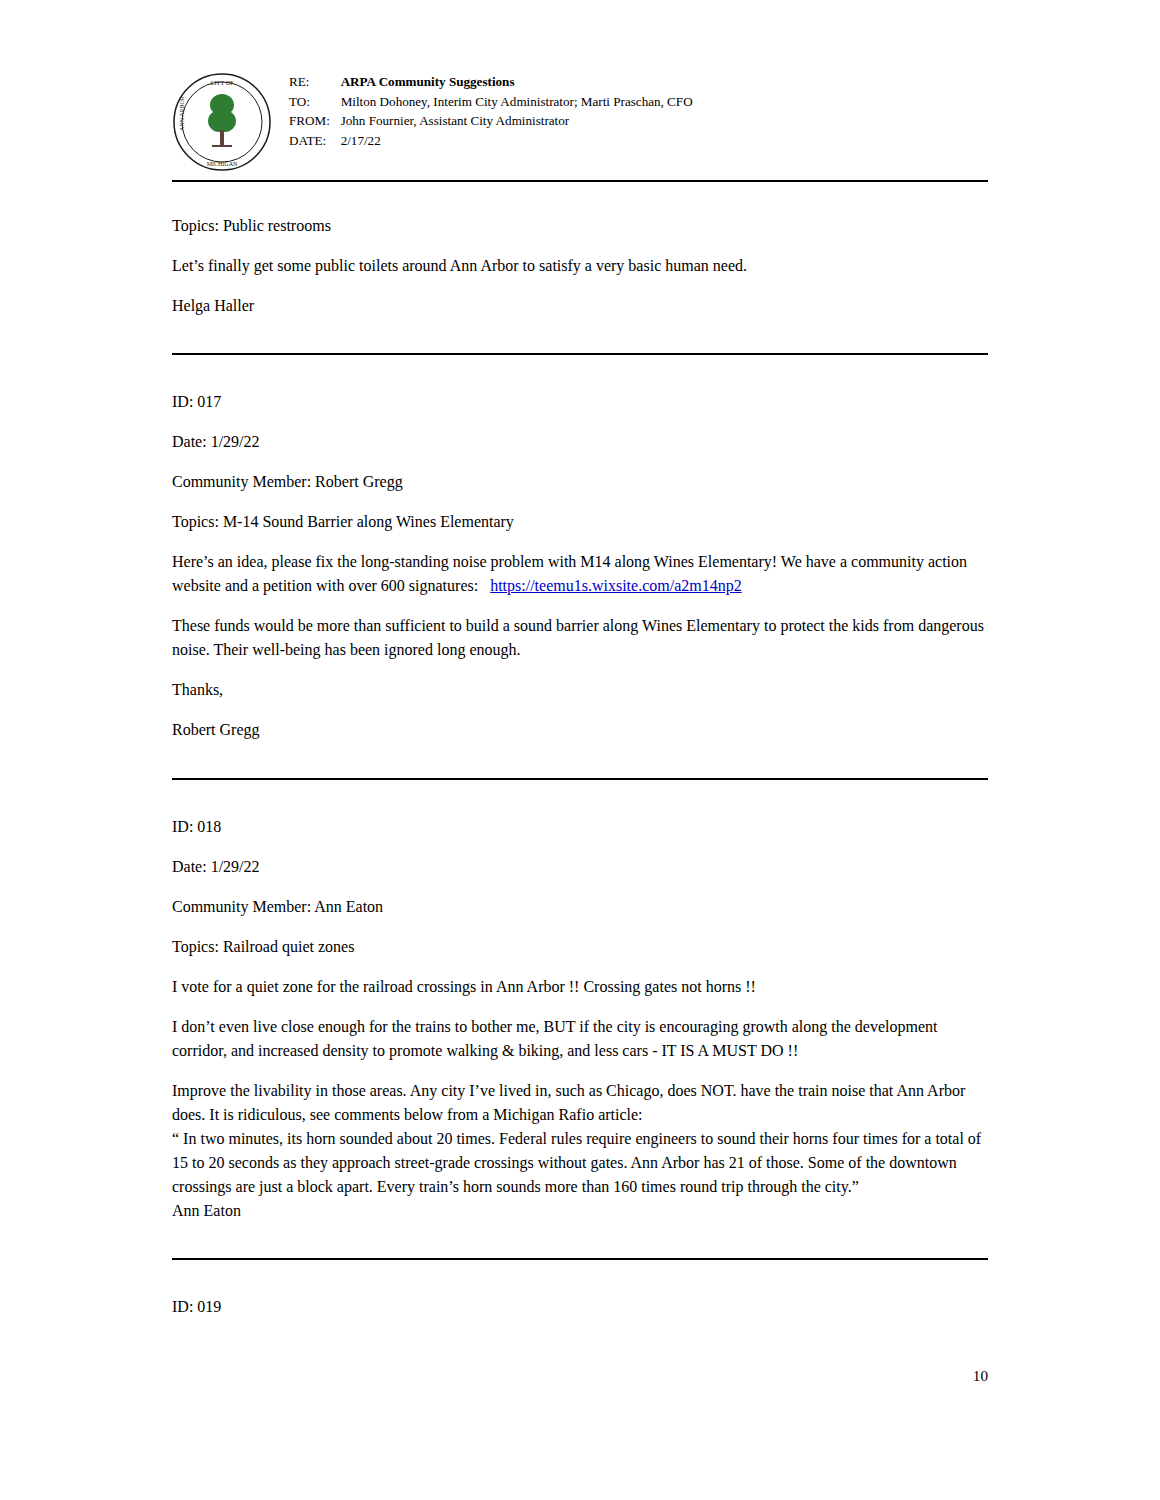CITY OF MICHIGAN ANN ARBOR
| RE: | ARPA Community Suggestions |
| TO: | Milton Dohoney, Interim City Administrator; Marti Praschan, CFO |
| FROM: | John Fournier, Assistant City Administrator |
| DATE: | 2/17/22 |
Topics: Public restrooms
Let’s finally get some public toilets around Ann Arbor to satisfy a very basic human need.
Helga Haller
ID: 017
Date: 1/29/22
Community Member: Robert Gregg
Topics: M-14 Sound Barrier along Wines Elementary
Here’s an idea, please fix the long-standing noise problem with M14 along Wines Elementary! We have a community action website and a petition with over 600 signatures: https://teemu1s.wixsite.com/a2m14np2
These funds would be more than sufficient to build a sound barrier along Wines Elementary to protect the kids from dangerous noise. Their well-being has been ignored long enough.
Thanks,
Robert Gregg
ID: 018
Date: 1/29/22
Community Member: Ann Eaton
Topics: Railroad quiet zones
I vote for a quiet zone for the railroad crossings in Ann Arbor !! Crossing gates not horns !!
I don’t even live close enough for the trains to bother me, BUT if the city is encouraging growth along the development corridor, and increased density to promote walking & biking, and less cars - IT IS A MUST DO !!
Improve the livability in those areas. Any city I’ve lived in, such as Chicago, does NOT. have the train noise that Ann Arbor does. It is ridiculous, see comments below from a Michigan Rafio article:
“ In two minutes, its horn sounded about 20 times. Federal rules require engineers to sound their horns four times for a total of 15 to 20 seconds as they approach street-grade crossings without gates. Ann Arbor has 21 of those. Some of the downtown crossings are just a block apart. Every train’s horn sounds more than 160 times round trip through the city.”
Ann Eaton
ID: 019
10